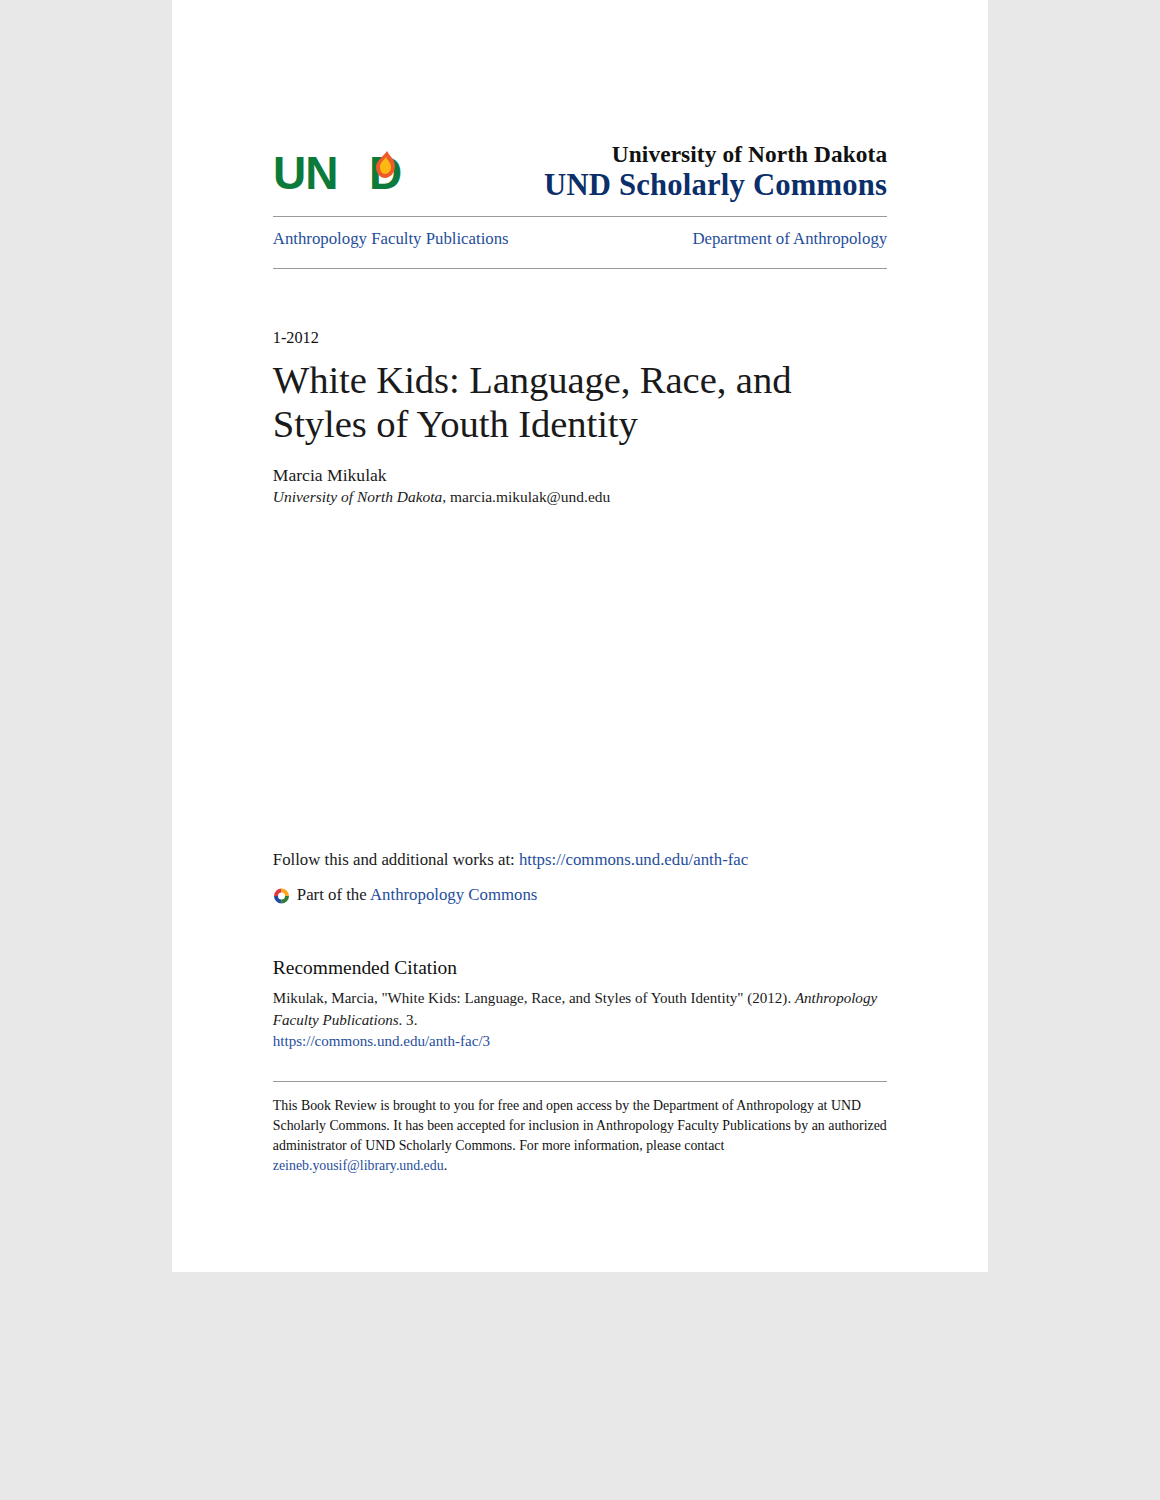UN D
University of North Dakota
UND Scholarly Commons
Anthropology Faculty Publications
Department of Anthropology
1-2012
White Kids: Language, Race, and Styles of Youth Identity
Marcia Mikulak
University of North Dakota, marcia.mikulak@und.edu
Follow this and additional works at: https://commons.und.edu/anth-fac
Part of the Anthropology Commons
Recommended Citation
Mikulak, Marcia, "White Kids: Language, Race, and Styles of Youth Identity" (2012). Anthropology Faculty Publications. 3.
https://commons.und.edu/anth-fac/3
This Book Review is brought to you for free and open access by the Department of Anthropology at UND Scholarly Commons. It has been accepted for inclusion in Anthropology Faculty Publications by an authorized administrator of UND Scholarly Commons. For more information, please contact zeineb.yousif@library.und.edu.